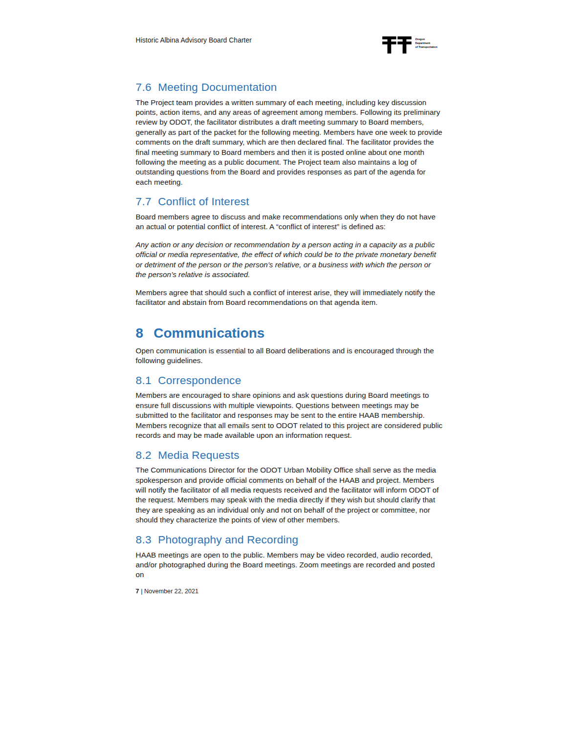Historic Albina Advisory Board Charter
Oregon Department of Transportation
7.6 Meeting Documentation
The Project team provides a written summary of each meeting, including key discussion points, action items, and any areas of agreement among members. Following its preliminary review by ODOT, the facilitator distributes a draft meeting summary to Board members, generally as part of the packet for the following meeting. Members have one week to provide comments on the draft summary, which are then declared final. The facilitator provides the final meeting summary to Board members and then it is posted online about one month following the meeting as a public document. The Project team also maintains a log of outstanding questions from the Board and provides responses as part of the agenda for each meeting.
7.7 Conflict of Interest
Board members agree to discuss and make recommendations only when they do not have an actual or potential conflict of interest. A “conflict of interest” is defined as:
Any action or any decision or recommendation by a person acting in a capacity as a public official or media representative, the effect of which could be to the private monetary benefit or detriment of the person or the person’s relative, or a business with which the person or the person’s relative is associated.
Members agree that should such a conflict of interest arise, they will immediately notify the facilitator and abstain from Board recommendations on that agenda item.
8 Communications
Open communication is essential to all Board deliberations and is encouraged through the following guidelines.
8.1 Correspondence
Members are encouraged to share opinions and ask questions during Board meetings to ensure full discussions with multiple viewpoints. Questions between meetings may be submitted to the facilitator and responses may be sent to the entire HAAB membership. Members recognize that all emails sent to ODOT related to this project are considered public records and may be made available upon an information request.
8.2 Media Requests
The Communications Director for the ODOT Urban Mobility Office shall serve as the media spokesperson and provide official comments on behalf of the HAAB and project. Members will notify the facilitator of all media requests received and the facilitator will inform ODOT of the request. Members may speak with the media directly if they wish but should clarify that they are speaking as an individual only and not on behalf of the project or committee, nor should they characterize the points of view of other members.
8.3 Photography and Recording
HAAB meetings are open to the public. Members may be video recorded, audio recorded, and/or photographed during the Board meetings. Zoom meetings are recorded and posted on
7 | November 22, 2021